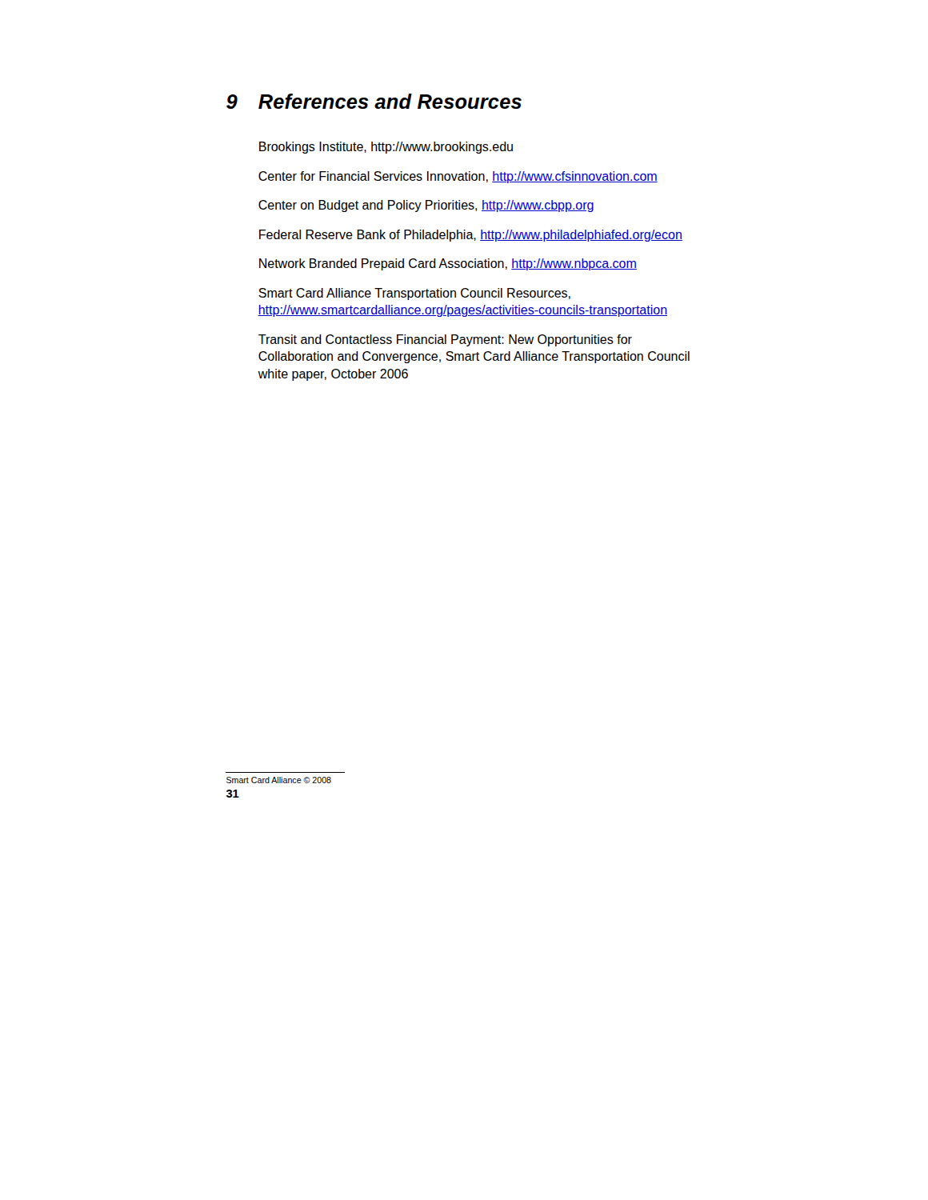9 References and Resources
Brookings Institute, http://www.brookings.edu
Center for Financial Services Innovation, http://www.cfsinnovation.com
Center on Budget and Policy Priorities, http://www.cbpp.org
Federal Reserve Bank of Philadelphia, http://www.philadelphiafed.org/econ
Network Branded Prepaid Card Association, http://www.nbpca.com
Smart Card Alliance Transportation Council Resources,
http://www.smartcardalliance.org/pages/activities-councils-transportation
Transit and Contactless Financial Payment: New Opportunities for Collaboration and Convergence, Smart Card Alliance Transportation Council white paper, October 2006
Smart Card Alliance © 2008
31